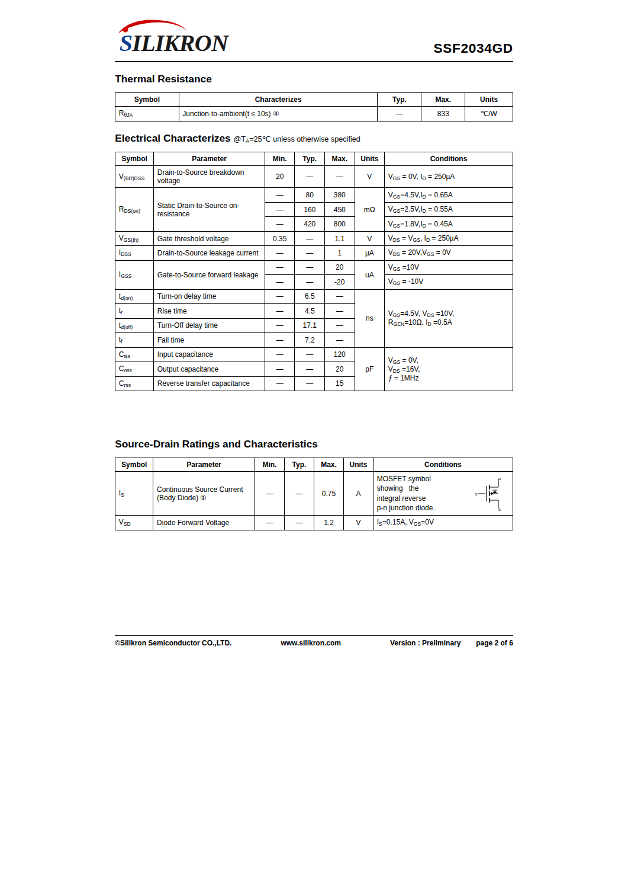SILIKRON
SSF2034GD
Thermal Resistance
| Symbol | Characterizes | Typ. | Max. | Units |
| --- | --- | --- | --- | --- |
| R θJA | Junction-to-ambient(t ≤ 10s) ④ | — | 833 | ℃/W |
Electrical Characterizes @TA=25℃ unless otherwise specified
| Symbol | Parameter | Min. | Typ. | Max. | Units | Conditions |
| --- | --- | --- | --- | --- | --- | --- |
| V (BR)DSS | Drain-to-Source breakdown voltage | 20 | — | — | V | V GS = 0V, I D = 250µA |
| R DS(on) | Static Drain-to-Source on-resistance | — | 80 | 380 | mΩ | V GS =4.5V,I D = 0.65A |
| — | 160 | 450 | V GS =2.5V,I D = 0.55A |
| — | 420 | 800 | V GS =1.8V,I D = 0.45A |
| V GS(th) | Gate threshold voltage | 0.35 | — | 1.1 | V | V DS = V GS , I D = 250µA |
| I DSS | Drain-to-Source leakage current | — | — | 1 | µA | V DS = 20V,V GS = 0V |
| I GSS | Gate-to-Source forward leakage | — | — | 20 | uA | V GS =10V |
| — | — | -20 | V GS = -10V |
| t d(on) | Turn-on delay time | — | 6.5 | — | ns | V GS =4.5V, V DS =10V, R GEN =10Ω, I D =0.5A |
| t r | Rise time | — | 4.5 | — |
| t d(off) | Turn-Off delay time | — | 17.1 | — |
| t f | Fall time | — | 7.2 | — |
| C iss | Input capacitance | — | — | 120 | pF | V GS = 0V, V DS =16V, ƒ = 1MHz |
| C oss | Output capacitance | — | — | 20 |
| C rss | Reverse transfer capacitance | — | — | 15 |
Source-Drain Ratings and Characteristics
| Symbol | Parameter | Min. | Typ. | Max. | Units | Conditions |
| --- | --- | --- | --- | --- | --- | --- |
| I S | Continuous Source Current (Body Diode) ① | — | — | 0.75 | A | MOSFET symbol showing the integral reverse p-n junction diode. D G S |
| V SD | Diode Forward Voltage | — | — | 1.2 | V | I S =0.15A, V GS =0V |
©Silikron Semiconductor CO.,LTD.
www.silikron.com
Version : Preliminary page 2 of 6